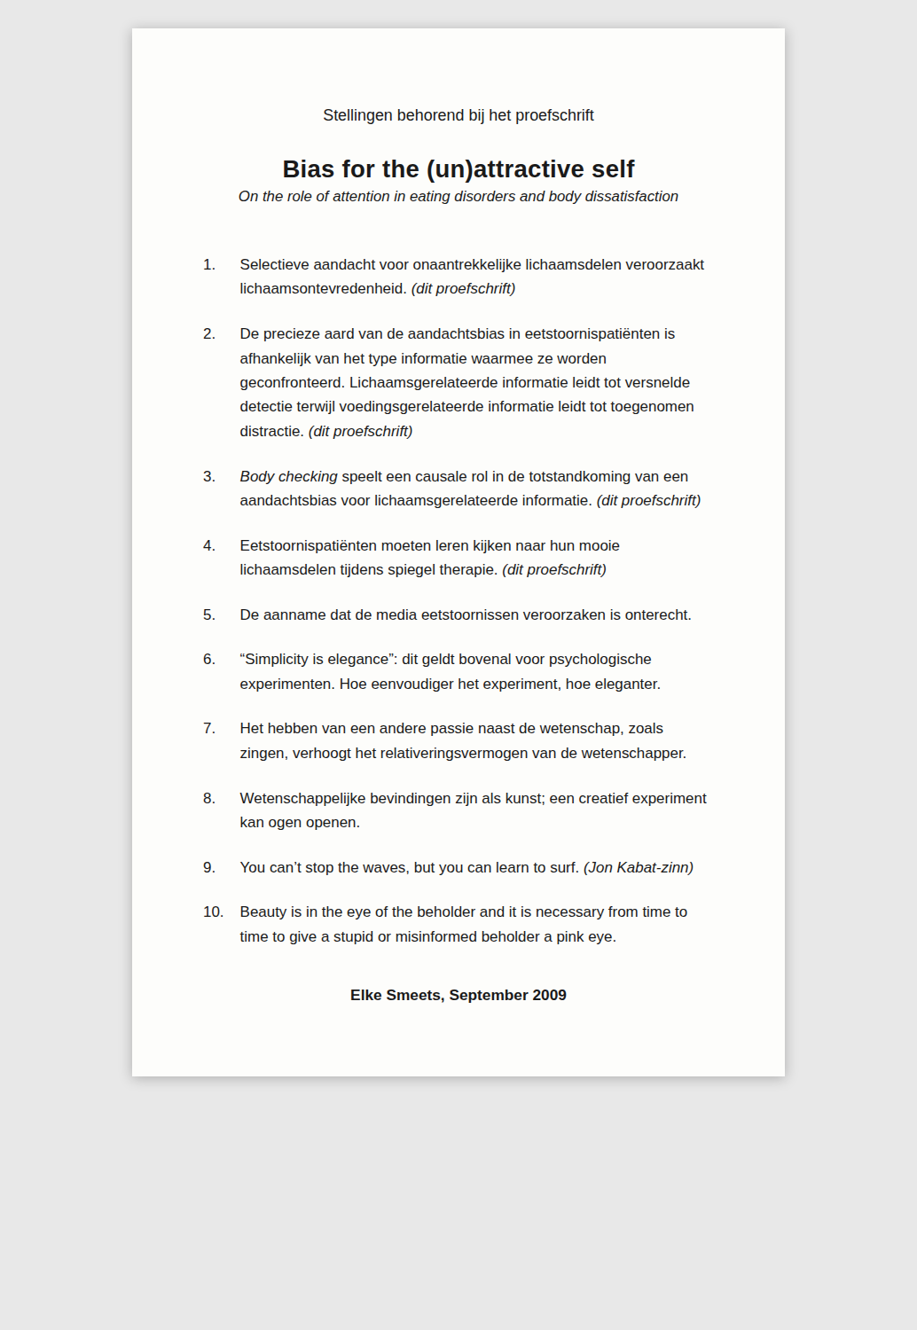Stellingen behorend bij het proefschrift
Bias for the (un)attractive self
On the role of attention in eating disorders and body dissatisfaction
Selectieve aandacht voor onaantrekkelijke lichaamsdelen veroorzaakt lichaamsontevredenheid. (dit proefschrift)
De precieze aard van de aandachtsbias in eetstoornispatiënten is afhankelijk van het type informatie waarmee ze worden geconfronteerd. Lichaamsgerelateerde informatie leidt tot versnelde detectie terwijl voedingsgerelateerde informatie leidt tot toegenomen distractie. (dit proefschrift)
Body checking speelt een causale rol in de totstandkoming van een aandachtsbias voor lichaamsgerelateerde informatie. (dit proefschrift)
Eetstoornispatiënten moeten leren kijken naar hun mooie lichaamsdelen tijdens spiegel therapie. (dit proefschrift)
De aanname dat de media eetstoornissen veroorzaken is onterecht.
“Simplicity is elegance”: dit geldt bovenal voor psychologische experimenten. Hoe eenvoudiger het experiment, hoe eleganter.
Het hebben van een andere passie naast de wetenschap, zoals zingen, verhoogt het relativeringsvermogen van de wetenschapper.
Wetenschappelijke bevindingen zijn als kunst; een creatief experiment kan ogen openen.
You can’t stop the waves, but you can learn to surf. (Jon Kabat-zinn)
Beauty is in the eye of the beholder and it is necessary from time to time to give a stupid or misinformed beholder a pink eye.
Elke Smeets, September 2009